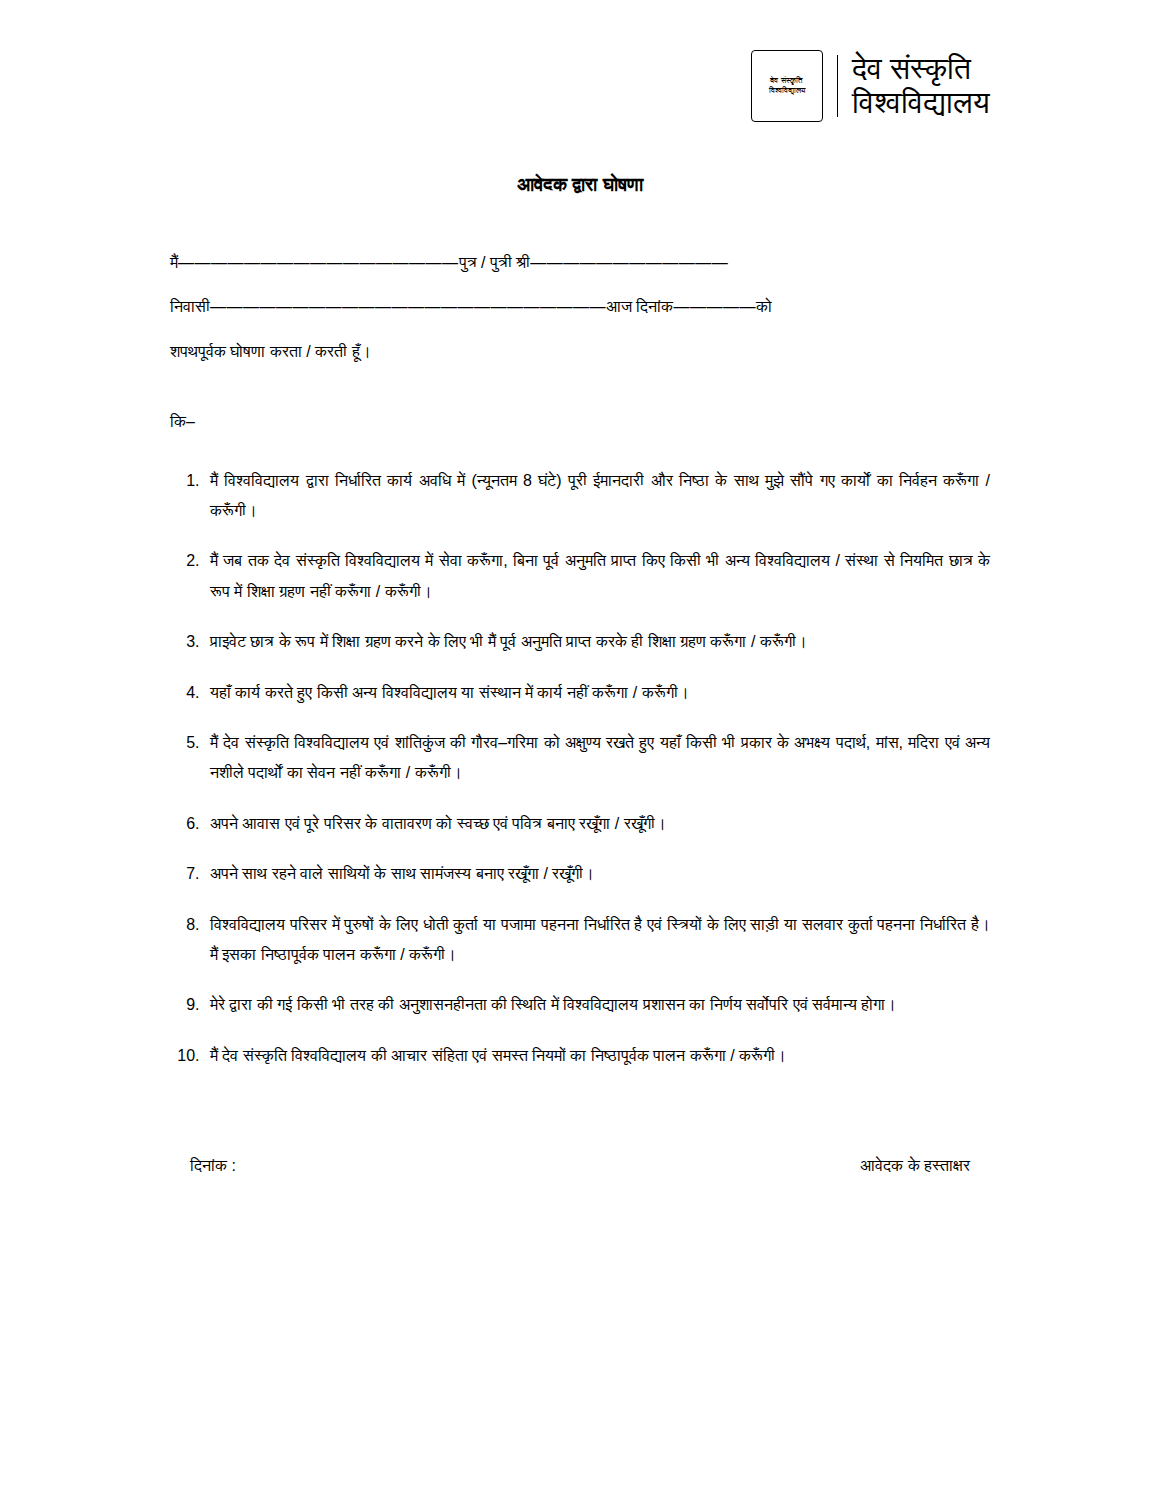देव संस्कृति
विश्वविद्यालय
देव संस्कृति
विश्वविद्यालय
आवेदक द्वारा घोषणा
मैं—————————————————पुत्र / पुत्री श्री————————————
निवासी————————————————————————आज दिनांक—————को
शपथपूर्वक घोषणा करता / करती हूँ।
कि–
मैं विश्वविद्यालय द्वारा निर्धारित कार्य अवधि में (न्यूनतम 8 घंटे) पूरी ईमानदारी और निष्ठा के साथ मुझे सौंपे गए कार्यों का निर्वहन करूँगा / करूँगी।
मैं जब तक देव संस्कृति विश्वविद्यालय में सेवा करूँगा, बिना पूर्व अनुमति प्राप्त किए किसी भी अन्य विश्वविद्यालय / संस्था से नियमित छात्र के रूप में शिक्षा ग्रहण नहीं करूँगा / करूँगी।
प्राइवेट छात्र के रूप में शिक्षा ग्रहण करने के लिए भी मैं पूर्व अनुमति प्राप्त करके ही शिक्षा ग्रहण करूँगा / करूँगी।
यहाँ कार्य करते हुए किसी अन्य विश्वविद्यालय या संस्थान में कार्य नहीं करूँगा / करूँगी।
मैं देव संस्कृति विश्वविद्यालय एवं शांतिकुंज की गौरव–गरिमा को अक्षुण्य रखते हुए यहाँ किसी भी प्रकार के अभक्ष्य पदार्थ, मांस, मदिरा एवं अन्य नशीले पदार्थों का सेवन नहीं करूँगा / करूँगी।
अपने आवास एवं पूरे परिसर के वातावरण को स्वच्छ एवं पवित्र बनाए रखूँगा / रखूँगी।
अपने साथ रहने वाले साथियों के साथ सामंजस्य बनाए रखूँगा / रखूँगी।
विश्वविद्यालय परिसर में पुरुषों के लिए धोती कुर्ता या पजामा पहनना निर्धारित है एवं स्त्रियों के लिए साड़ी या सलवार कुर्ता पहनना निर्धारित है। मैं इसका निष्ठापूर्वक पालन करूँगा / करूँगी।
मेरे द्वारा की गई किसी भी तरह की अनुशासनहीनता की स्थिति में विश्वविद्यालय प्रशासन का निर्णय सर्वोपरि एवं सर्वमान्य होगा।
मैं देव संस्कृति विश्वविद्यालय की आचार संहिता एवं समस्त नियमों का निष्ठापूर्वक पालन करूँगा / करूँगी।
दिनांक :
आवेदक के हस्ताक्षर